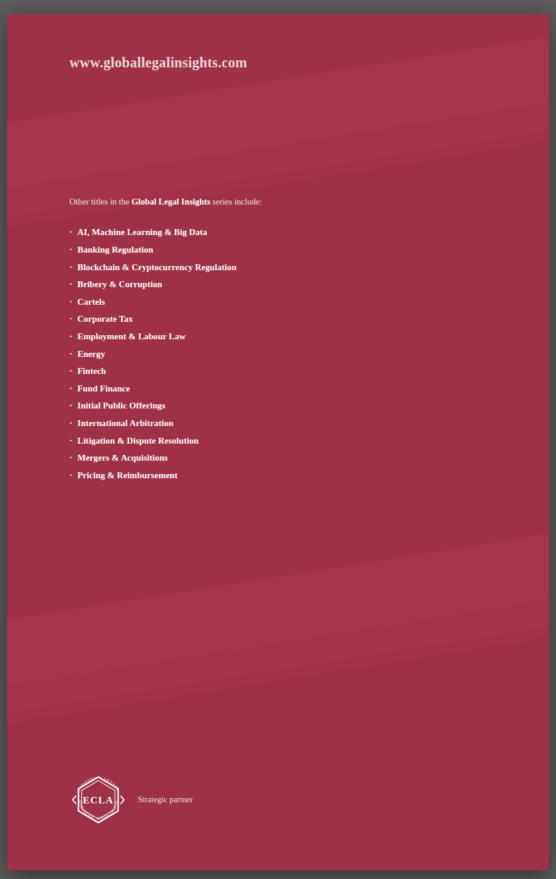www.globallegalinsights.com
Other titles in the Global Legal Insights series include:
AI, Machine Learning & Big Data
Banking Regulation
Blockchain & Cryptocurrency Regulation
Bribery & Corruption
Cartels
Corporate Tax
Employment & Labour Law
Energy
Fintech
Fund Finance
Initial Public Offerings
International Arbitration
Litigation & Dispute Resolution
Mergers & Acquisitions
Pricing & Reimbursement
ECLA COMPANY LAWYERS EUROPEAN ASSOCIATION Strategic partner